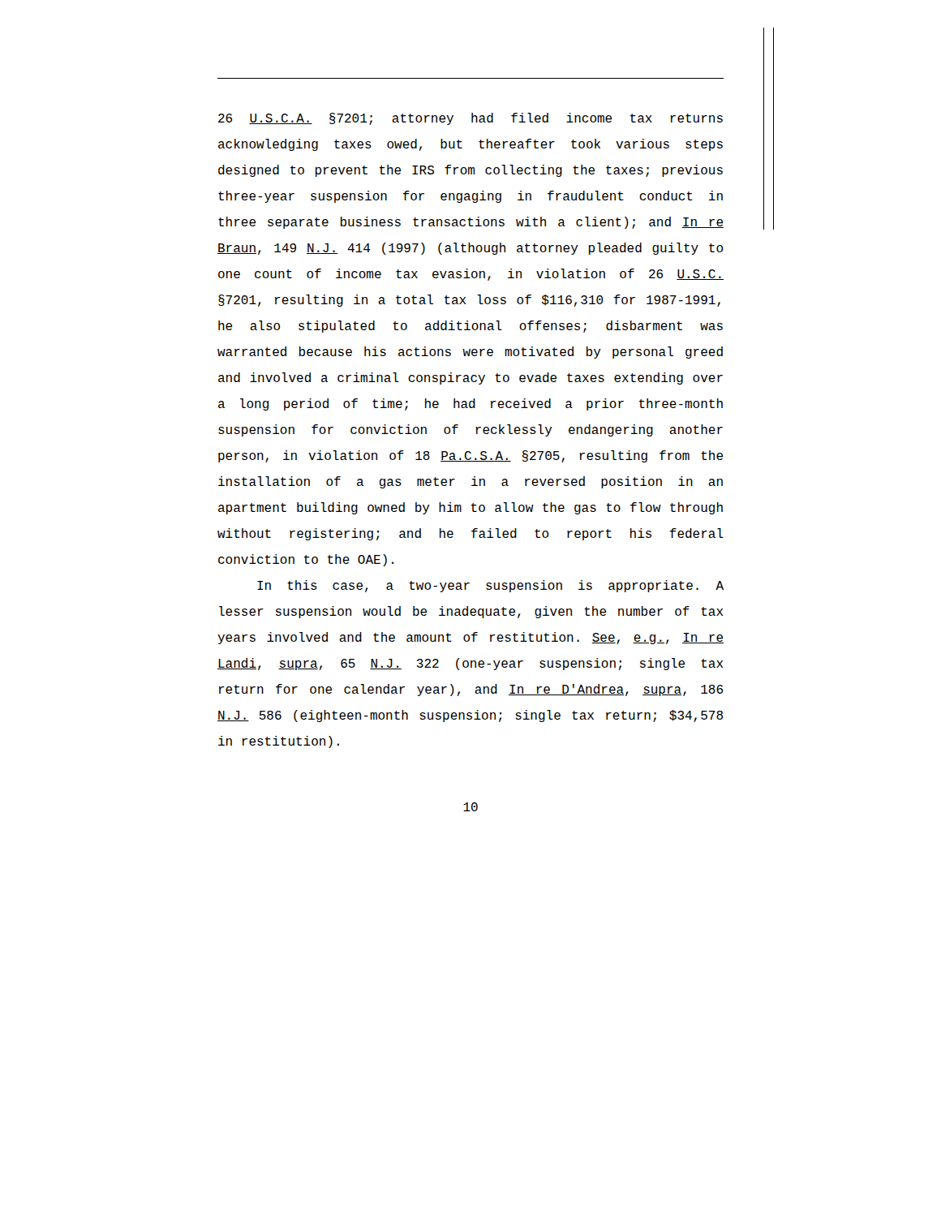26 U.S.C.A. §7201; attorney had filed income tax returns acknowledging taxes owed, but thereafter took various steps designed to prevent the IRS from collecting the taxes; previous three-year suspension for engaging in fraudulent conduct in three separate business transactions with a client); and In re Braun, 149 N.J. 414 (1997) (although attorney pleaded guilty to one count of income tax evasion, in violation of 26 U.S.C. §7201, resulting in a total tax loss of $116,310 for 1987-1991, he also stipulated to additional offenses; disbarment was warranted because his actions were motivated by personal greed and involved a criminal conspiracy to evade taxes extending over a long period of time; he had received a prior three-month suspension for conviction of recklessly endangering another person, in violation of 18 Pa.C.S.A. §2705, resulting from the installation of a gas meter in a reversed position in an apartment building owned by him to allow the gas to flow through without registering; and he failed to report his federal conviction to the OAE).
In this case, a two-year suspension is appropriate. A lesser suspension would be inadequate, given the number of tax years involved and the amount of restitution. See, e.g., In re Landi, supra, 65 N.J. 322 (one-year suspension; single tax return for one calendar year), and In re D'Andrea, supra, 186 N.J. 586 (eighteen-month suspension; single tax return; $34,578 in restitution).
10